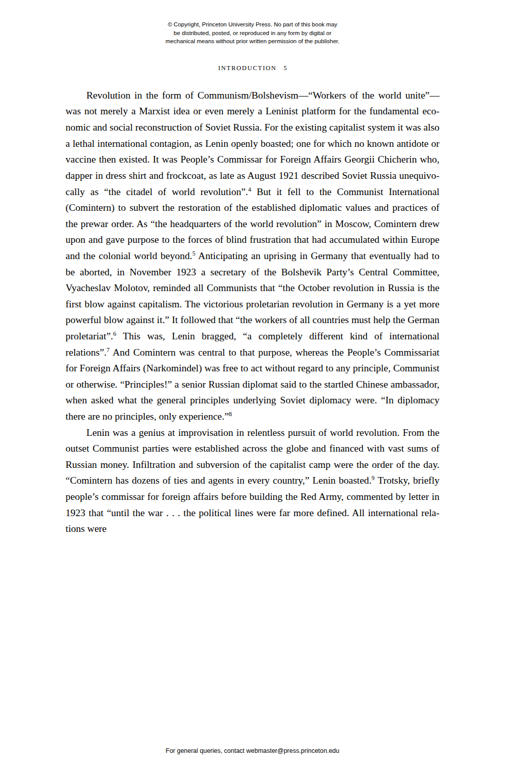© Copyright, Princeton University Press. No part of this book may be distributed, posted, or reproduced in any form by digital or mechanical means without prior written permission of the publisher.
Introduction5
Revolution in the form of Communism/Bolshevism—“Workers of the world unite”—was not merely a Marxist idea or even merely a Leninist platform for the fundamental economic and social reconstruction of Soviet Russia. For the existing capitalist system it was also a lethal international contagion, as Lenin openly boasted; one for which no known antidote or vaccine then existed. It was People’s Commissar for Foreign Affairs Georgii Chicherin who, dapper in dress shirt and frockcoat, as late as August 1921 described Soviet Russia unequivocally as “the citadel of world revolution”.4 But it fell to the Communist International (Comintern) to subvert the restoration of the established diplomatic values and practices of the prewar order. As “the headquarters of the world revolution” in Moscow, Comintern drew upon and gave purpose to the forces of blind frustration that had accumulated within Europe and the colonial world beyond.5 Anticipating an uprising in Germany that eventually had to be aborted, in November 1923 a secretary of the Bolshevik Party’s Central Committee, Vyacheslav Molotov, reminded all Communists that “the October revolution in Russia is the first blow against capitalism. The victorious proletarian revolution in Germany is a yet more powerful blow against it.” It followed that “the workers of all countries must help the German proletariat”.6 This was, Lenin bragged, “a completely different kind of international relations”.7 And Comintern was central to that purpose, whereas the People’s Commissariat for Foreign Affairs (Narkomindel) was free to act without regard to any principle, Communist or otherwise. “Principles!” a senior Russian diplomat said to the startled Chinese ambassador, when asked what the general principles underlying Soviet diplomacy were. “In diplomacy there are no principles, only experience.”8
Lenin was a genius at improvisation in relentless pursuit of world revolution. From the outset Communist parties were established across the globe and financed with vast sums of Russian money. Infiltration and subversion of the capitalist camp were the order of the day. “Comintern has dozens of ties and agents in every country,” Lenin boasted.9 Trotsky, briefly people’s commissar for foreign affairs before building the Red Army, commented by letter in 1923 that “until the war . . . the political lines were far more defined. All international relations were
For general queries, contact webmaster@press.princeton.edu